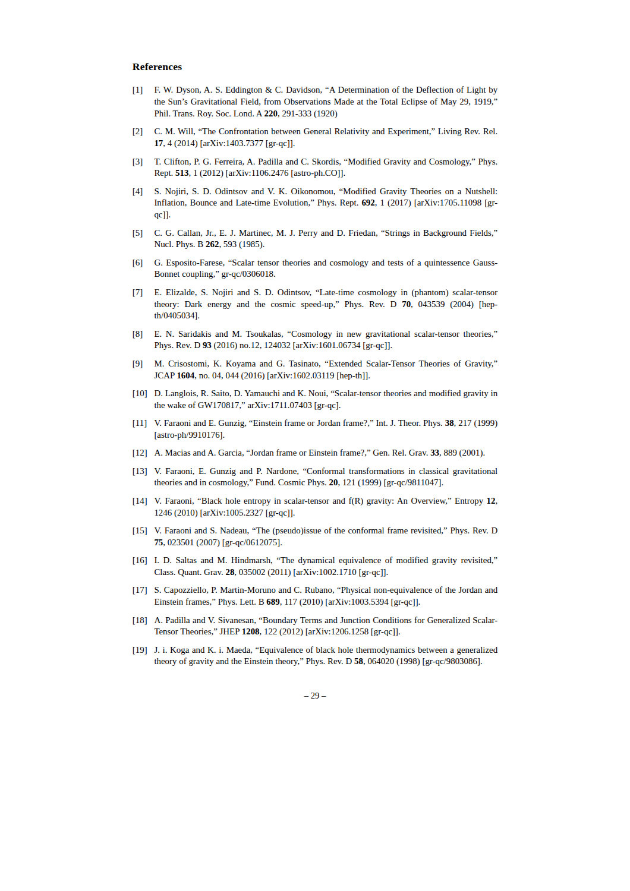References
[1] F. W. Dyson, A. S. Eddington & C. Davidson, “A Determination of the Deflection of Light by the Sun’s Gravitational Field, from Observations Made at the Total Eclipse of May 29, 1919,” Phil. Trans. Roy. Soc. Lond. A 220, 291-333 (1920)
[2] C. M. Will, “The Confrontation between General Relativity and Experiment,” Living Rev. Rel. 17, 4 (2014) [arXiv:1403.7377 [gr-qc]].
[3] T. Clifton, P. G. Ferreira, A. Padilla and C. Skordis, “Modified Gravity and Cosmology,” Phys. Rept. 513, 1 (2012) [arXiv:1106.2476 [astro-ph.CO]].
[4] S. Nojiri, S. D. Odintsov and V. K. Oikonomou, “Modified Gravity Theories on a Nutshell: Inflation, Bounce and Late-time Evolution,” Phys. Rept. 692, 1 (2017) [arXiv:1705.11098 [gr-qc]].
[5] C. G. Callan, Jr., E. J. Martinec, M. J. Perry and D. Friedan, “Strings in Background Fields,” Nucl. Phys. B 262, 593 (1985).
[6] G. Esposito-Farese, “Scalar tensor theories and cosmology and tests of a quintessence Gauss-Bonnet coupling,” gr-qc/0306018.
[7] E. Elizalde, S. Nojiri and S. D. Odintsov, “Late-time cosmology in (phantom) scalar-tensor theory: Dark energy and the cosmic speed-up,” Phys. Rev. D 70, 043539 (2004) [hep-th/0405034].
[8] E. N. Saridakis and M. Tsoukalas, “Cosmology in new gravitational scalar-tensor theories,” Phys. Rev. D 93 (2016) no.12, 124032 [arXiv:1601.06734 [gr-qc]].
[9] M. Crisostomi, K. Koyama and G. Tasinato, “Extended Scalar-Tensor Theories of Gravity,” JCAP 1604, no. 04, 044 (2016) [arXiv:1602.03119 [hep-th]].
[10] D. Langlois, R. Saito, D. Yamauchi and K. Noui, “Scalar-tensor theories and modified gravity in the wake of GW170817,” arXiv:1711.07403 [gr-qc].
[11] V. Faraoni and E. Gunzig, “Einstein frame or Jordan frame?,” Int. J. Theor. Phys. 38, 217 (1999) [astro-ph/9910176].
[12] A. Macias and A. Garcia, “Jordan frame or Einstein frame?,” Gen. Rel. Grav. 33, 889 (2001).
[13] V. Faraoni, E. Gunzig and P. Nardone, “Conformal transformations in classical gravitational theories and in cosmology,” Fund. Cosmic Phys. 20, 121 (1999) [gr-qc/9811047].
[14] V. Faraoni, “Black hole entropy in scalar-tensor and f(R) gravity: An Overview,” Entropy 12, 1246 (2010) [arXiv:1005.2327 [gr-qc]].
[15] V. Faraoni and S. Nadeau, “The (pseudo)issue of the conformal frame revisited,” Phys. Rev. D 75, 023501 (2007) [gr-qc/0612075].
[16] I. D. Saltas and M. Hindmarsh, “The dynamical equivalence of modified gravity revisited,” Class. Quant. Grav. 28, 035002 (2011) [arXiv:1002.1710 [gr-qc]].
[17] S. Capozziello, P. Martin-Moruno and C. Rubano, “Physical non-equivalence of the Jordan and Einstein frames,” Phys. Lett. B 689, 117 (2010) [arXiv:1003.5394 [gr-qc]].
[18] A. Padilla and V. Sivanesan, “Boundary Terms and Junction Conditions for Generalized Scalar-Tensor Theories,” JHEP 1208, 122 (2012) [arXiv:1206.1258 [gr-qc]].
[19] J. i. Koga and K. i. Maeda, “Equivalence of black hole thermodynamics between a generalized theory of gravity and the Einstein theory,” Phys. Rev. D 58, 064020 (1998) [gr-qc/9803086].
– 29 –